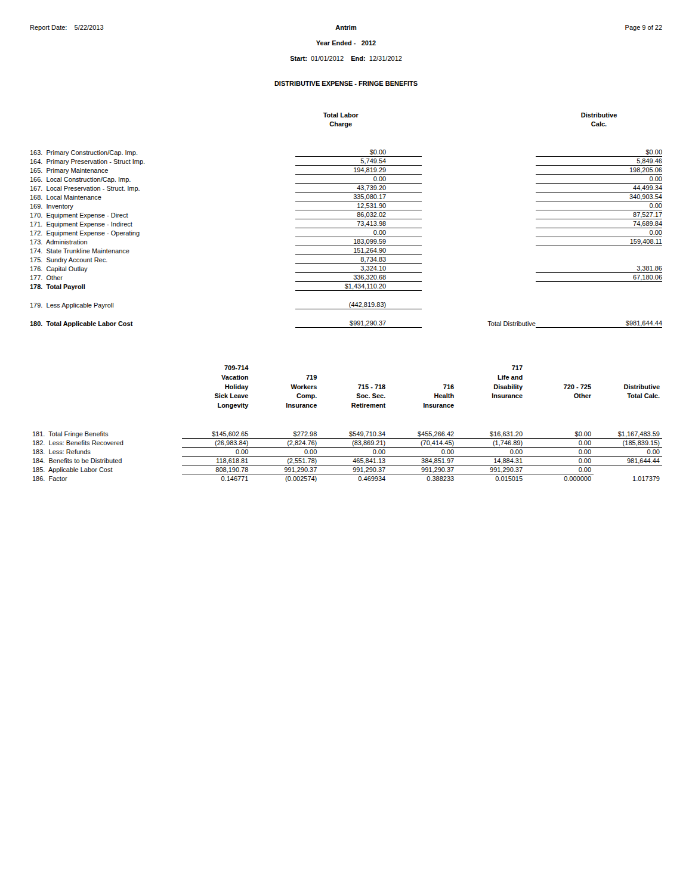Report Date: 5/22/2013
Page 9 of 22
Antrim
Year Ended - 2012
Start: 01/01/2012 End: 12/31/2012
DISTRIBUTIVE EXPENSE - FRINGE BENEFITS
| | Total Labor | | Distributive |
| --- | --- | --- | --- |
| | Charge | | Calc. |
| 163. Primary Construction/Cap. Imp. | $0.00 | | $0.00 |
| 164. Primary Preservation - Struct Imp. | 5,749.54 | | 5,849.46 |
| 165. Primary Maintenance | 194,819.29 | | 198,205.06 |
| 166. Local Construction/Cap. Imp. | 0.00 | | 0.00 |
| 167. Local Preservation - Struct. Imp. | 43,739.20 | | 44,499.34 |
| 168. Local Maintenance | 335,080.17 | | 340,903.54 |
| 169. Inventory | 12,531.90 | | 0.00 |
| 170. Equipment Expense - Direct | 86,032.02 | | 87,527.17 |
| 171. Equipment Expense - Indirect | 73,413.98 | | 74,689.84 |
| 172. Equipment Expense - Operating | 0.00 | | 0.00 |
| 173. Administration | 183,099.59 | | 159,408.11 |
| 174. State Trunkline Maintenance | 151,264.90 | | |
| 175. Sundry Account Rec. | 8,734.83 | | |
| 176. Capital Outlay | 3,324.10 | | 3,381.86 |
| 177. Other | 336,320.68 | | 67,180.06 |
| 178. Total Payroll | $1,434,110.20 | | |
| 179. Less Applicable Payroll | (442,819.83) | | |
| 180. Total Applicable Labor Cost | $991,290.37 | Total Distributive | $981,644.44 |
| | 709-714 | | | | 717 | | |
| --- | --- | --- | --- | --- | --- | --- | --- |
| | Vacation | 719 | | | Life and | | |
| | Holiday | Workers | 715 - 718 | 716 | Disability | 720 - 725 | Distributive |
| | Sick Leave | Comp. | Soc. Sec. | Health | Insurance | Other | Total Calc. |
| | Longevity | Insurance | Retirement | Insurance | | | |
| 181. Total Fringe Benefits | $145,602.65 | $272.98 | $549,710.34 | $455,266.42 | $16,631.20 | $0.00 | $1,167,483.59 |
| 182. Less: Benefits Recovered | (26,983.84) | (2,824.76) | (83,869.21) | (70,414.45) | (1,746.89) | 0.00 | (185,839.15) |
| 183. Less: Refunds | 0.00 | 0.00 | 0.00 | 0.00 | 0.00 | 0.00 | 0.00 |
| 184. Benefits to be Distributed | 118,618.81 | (2,551.78) | 465,841.13 | 384,851.97 | 14,884.31 | 0.00 | 981,644.44 |
| 185. Applicable Labor Cost | 808,190.78 | 991,290.37 | 991,290.37 | 991,290.37 | 991,290.37 | 0.00 | |
| 186. Factor | 0.146771 | (0.002574) | 0.469934 | 0.388233 | 0.015015 | 0.000000 | 1.017379 |